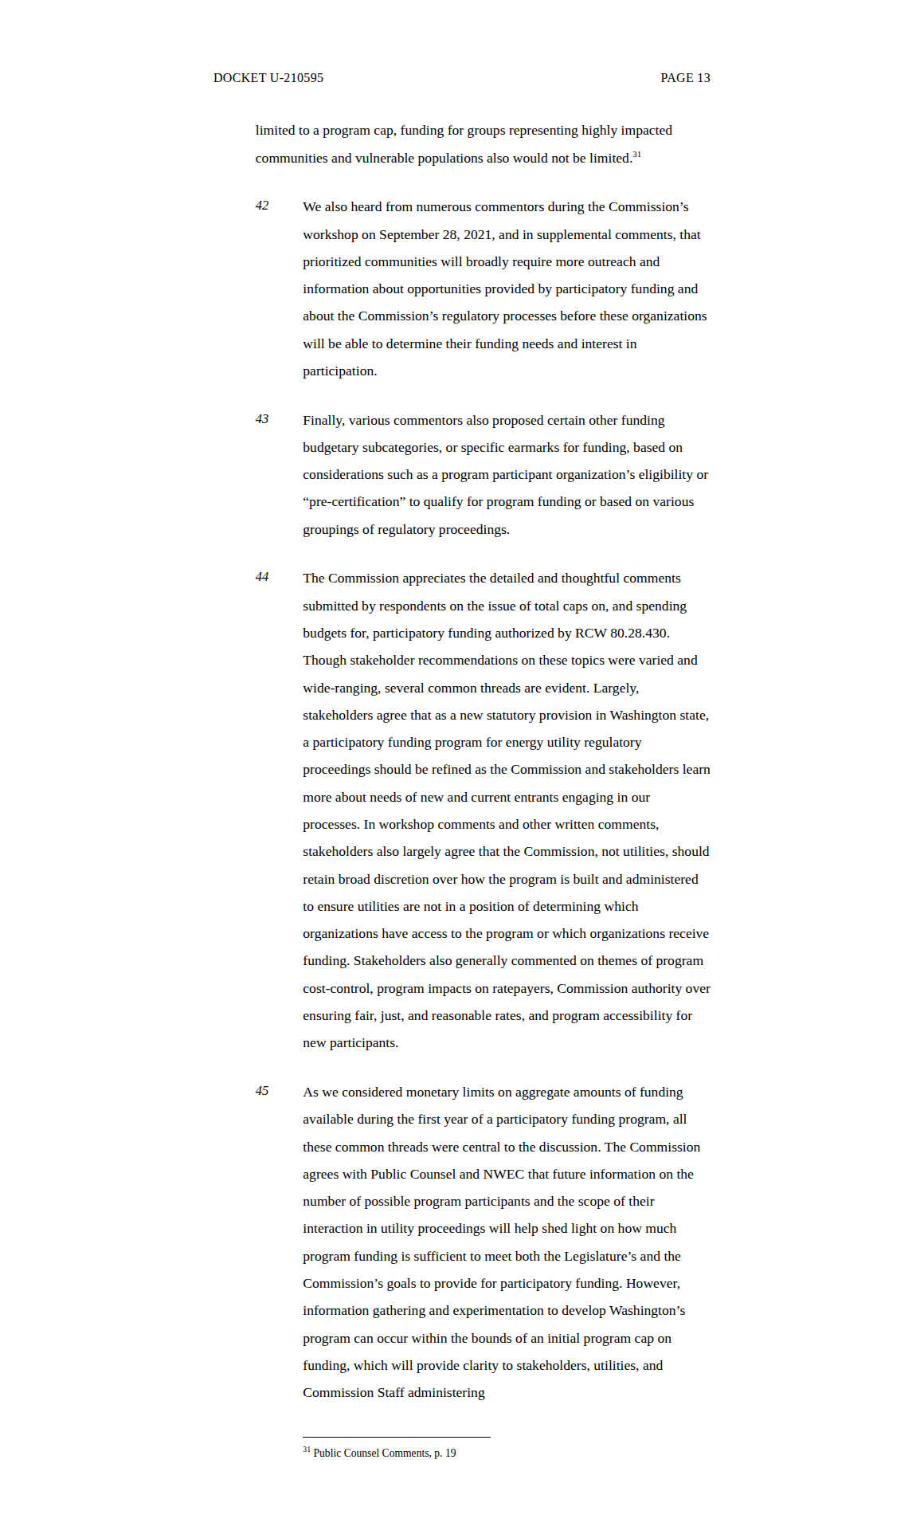DOCKET U-210595 PAGE 13
limited to a program cap, funding for groups representing highly impacted communities and vulnerable populations also would not be limited.31
42 We also heard from numerous commentors during the Commission’s workshop on September 28, 2021, and in supplemental comments, that prioritized communities will broadly require more outreach and information about opportunities provided by participatory funding and about the Commission’s regulatory processes before these organizations will be able to determine their funding needs and interest in participation.
43 Finally, various commentors also proposed certain other funding budgetary subcategories, or specific earmarks for funding, based on considerations such as a program participant organization’s eligibility or “pre-certification” to qualify for program funding or based on various groupings of regulatory proceedings.
44 The Commission appreciates the detailed and thoughtful comments submitted by respondents on the issue of total caps on, and spending budgets for, participatory funding authorized by RCW 80.28.430. Though stakeholder recommendations on these topics were varied and wide-ranging, several common threads are evident. Largely, stakeholders agree that as a new statutory provision in Washington state, a participatory funding program for energy utility regulatory proceedings should be refined as the Commission and stakeholders learn more about needs of new and current entrants engaging in our processes. In workshop comments and other written comments, stakeholders also largely agree that the Commission, not utilities, should retain broad discretion over how the program is built and administered to ensure utilities are not in a position of determining which organizations have access to the program or which organizations receive funding. Stakeholders also generally commented on themes of program cost-control, program impacts on ratepayers, Commission authority over ensuring fair, just, and reasonable rates, and program accessibility for new participants.
45 As we considered monetary limits on aggregate amounts of funding available during the first year of a participatory funding program, all these common threads were central to the discussion. The Commission agrees with Public Counsel and NWEC that future information on the number of possible program participants and the scope of their interaction in utility proceedings will help shed light on how much program funding is sufficient to meet both the Legislature’s and the Commission’s goals to provide for participatory funding. However, information gathering and experimentation to develop Washington’s program can occur within the bounds of an initial program cap on funding, which will provide clarity to stakeholders, utilities, and Commission Staff administering
31 Public Counsel Comments, p. 19